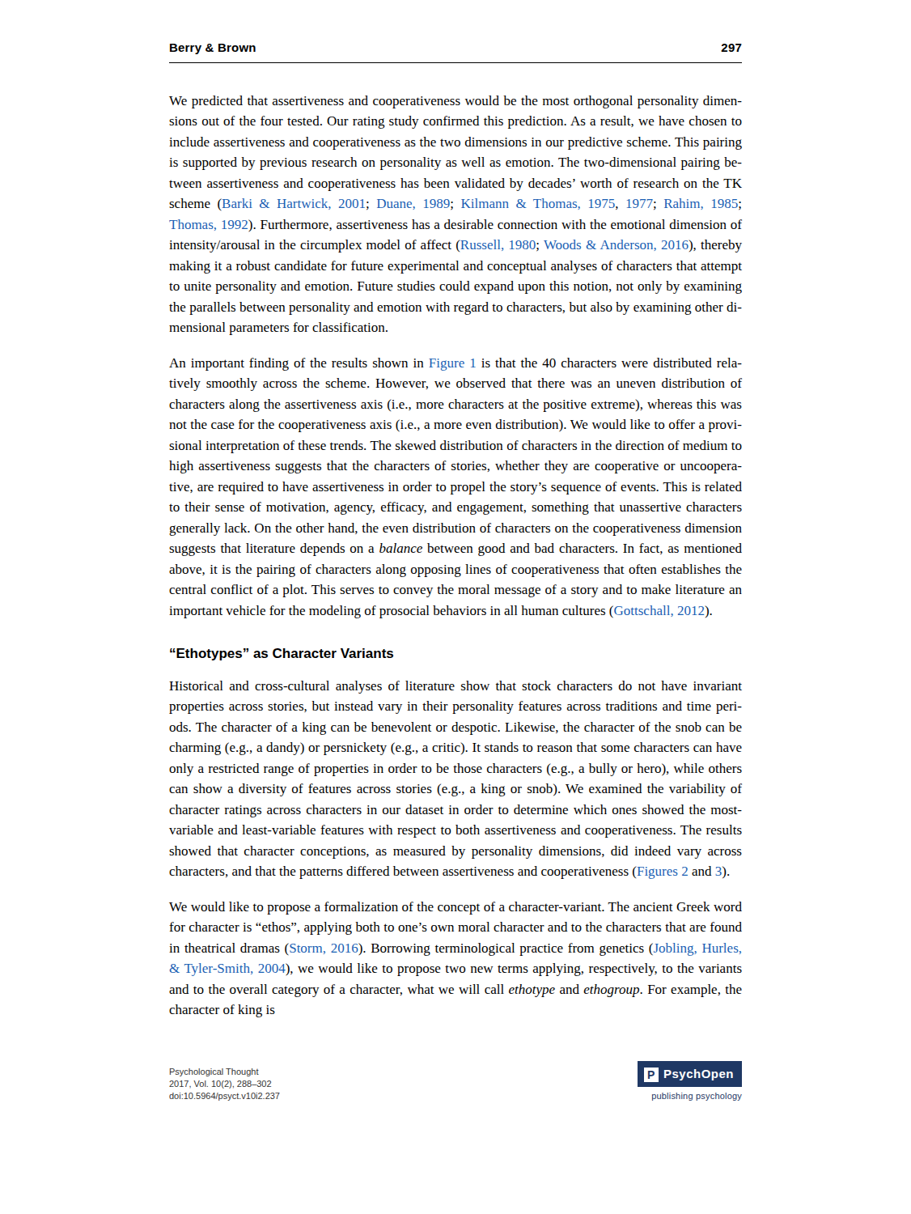Berry & Brown 297
We predicted that assertiveness and cooperativeness would be the most orthogonal personality dimensions out of the four tested. Our rating study confirmed this prediction. As a result, we have chosen to include assertiveness and cooperativeness as the two dimensions in our predictive scheme. This pairing is supported by previous research on personality as well as emotion. The two-dimensional pairing between assertiveness and cooperativeness has been validated by decades’ worth of research on the TK scheme (Barki & Hartwick, 2001; Duane, 1989; Kilmann & Thomas, 1975, 1977; Rahim, 1985; Thomas, 1992). Furthermore, assertiveness has a desirable connection with the emotional dimension of intensity/arousal in the circumplex model of affect (Russell, 1980; Woods & Anderson, 2016), thereby making it a robust candidate for future experimental and conceptual analyses of characters that attempt to unite personality and emotion. Future studies could expand upon this notion, not only by examining the parallels between personality and emotion with regard to characters, but also by examining other dimensional parameters for classification.
An important finding of the results shown in Figure 1 is that the 40 characters were distributed relatively smoothly across the scheme. However, we observed that there was an uneven distribution of characters along the assertiveness axis (i.e., more characters at the positive extreme), whereas this was not the case for the cooperativeness axis (i.e., a more even distribution). We would like to offer a provisional interpretation of these trends. The skewed distribution of characters in the direction of medium to high assertiveness suggests that the characters of stories, whether they are cooperative or uncooperative, are required to have assertiveness in order to propel the story’s sequence of events. This is related to their sense of motivation, agency, efficacy, and engagement, something that unassertive characters generally lack. On the other hand, the even distribution of characters on the cooperativeness dimension suggests that literature depends on a balance between good and bad characters. In fact, as mentioned above, it is the pairing of characters along opposing lines of cooperativeness that often establishes the central conflict of a plot. This serves to convey the moral message of a story and to make literature an important vehicle for the modeling of prosocial behaviors in all human cultures (Gottschall, 2012).
“Ethotypes” as Character Variants
Historical and cross-cultural analyses of literature show that stock characters do not have invariant properties across stories, but instead vary in their personality features across traditions and time periods. The character of a king can be benevolent or despotic. Likewise, the character of the snob can be charming (e.g., a dandy) or persnickety (e.g., a critic). It stands to reason that some characters can have only a restricted range of properties in order to be those characters (e.g., a bully or hero), while others can show a diversity of features across stories (e.g., a king or snob). We examined the variability of character ratings across characters in our dataset in order to determine which ones showed the most-variable and least-variable features with respect to both assertiveness and cooperativeness. The results showed that character conceptions, as measured by personality dimensions, did indeed vary across characters, and that the patterns differed between assertiveness and cooperativeness (Figures 2 and 3).
We would like to propose a formalization of the concept of a character-variant. The ancient Greek word for character is “ethos”, applying both to one’s own moral character and to the characters that are found in theatrical dramas (Storm, 2016). Borrowing terminological practice from genetics (Jobling, Hurles, & Tyler-Smith, 2004), we would like to propose two new terms applying, respectively, to the variants and to the overall category of a character, what we will call ethotype and ethogroup. For example, the character of king is
Psychological Thought
2017, Vol. 10(2), 288–302
doi:10.5964/psyct.v10i2.237
PPsychOpen publishing psychology